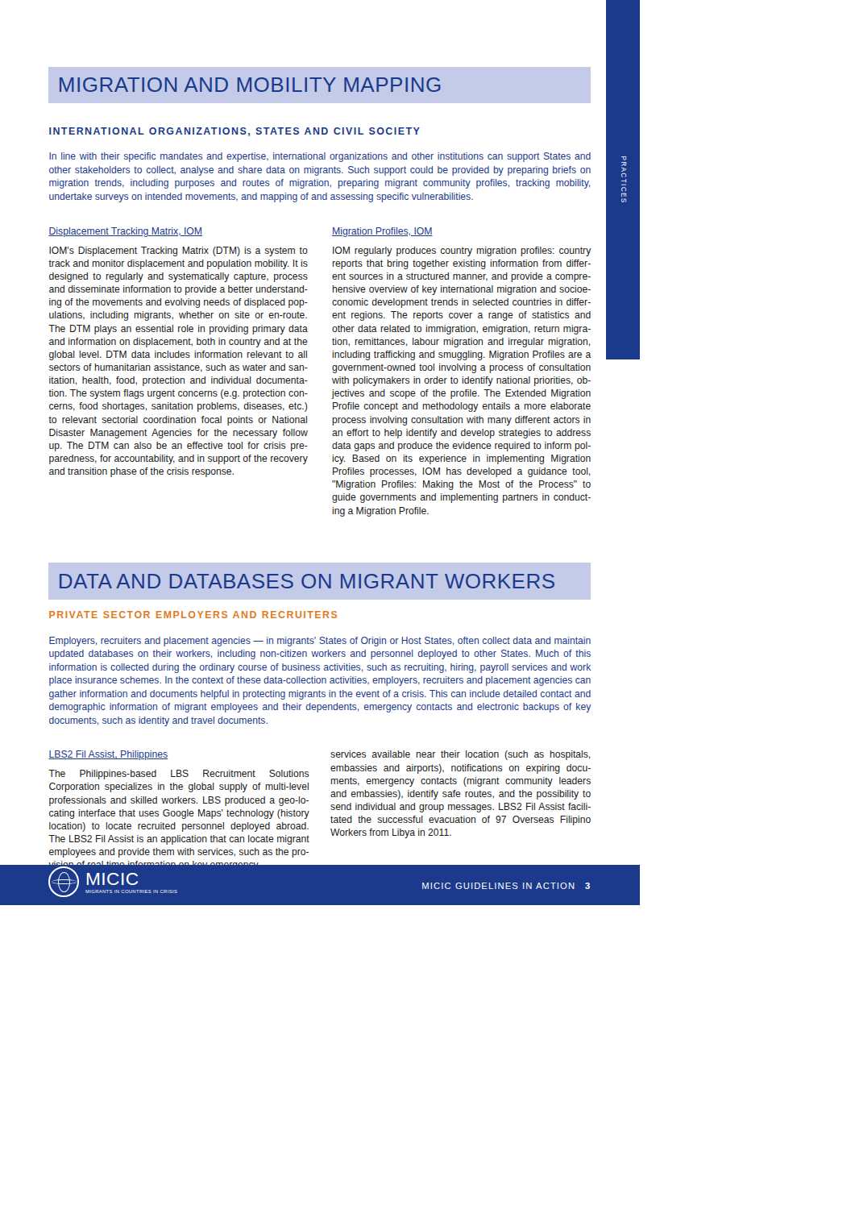Practices
Migration and Mobility Mapping
International Organizations, States and Civil Society
In line with their specific mandates and expertise, international organizations and other institutions can support States and other stakeholders to collect, analyse and share data on migrants. Such support could be provided by preparing briefs on migration trends, including purposes and routes of migration, preparing migrant community profiles, tracking mobility, undertake surveys on intended movements, and mapping of and assessing specific vulnerabilities.
Displacement Tracking Matrix, IOM
IOM's Displacement Tracking Matrix (DTM) is a system to track and monitor displacement and population mobility. It is designed to regularly and systematically capture, process and disseminate information to provide a better understanding of the movements and evolving needs of displaced populations, including migrants, whether on site or en-route. The DTM plays an essential role in providing primary data and information on displacement, both in country and at the global level. DTM data includes information relevant to all sectors of humanitarian assistance, such as water and sanitation, health, food, protection and individual documentation. The system flags urgent concerns (e.g. protection concerns, food shortages, sanitation problems, diseases, etc.) to relevant sectorial coordination focal points or National Disaster Management Agencies for the necessary follow up. The DTM can also be an effective tool for crisis preparedness, for accountability, and in support of the recovery and transition phase of the crisis response.
Migration Profiles, IOM
IOM regularly produces country migration profiles: country reports that bring together existing information from different sources in a structured manner, and provide a comprehensive overview of key international migration and socioeconomic development trends in selected countries in different regions. The reports cover a range of statistics and other data related to immigration, emigration, return migration, remittances, labour migration and irregular migration, including trafficking and smuggling. Migration Profiles are a government-owned tool involving a process of consultation with policymakers in order to identify national priorities, objectives and scope of the profile. The Extended Migration Profile concept and methodology entails a more elaborate process involving consultation with many different actors in an effort to help identify and develop strategies to address data gaps and produce the evidence required to inform policy. Based on its experience in implementing Migration Profiles processes, IOM has developed a guidance tool, "Migration Profiles: Making the Most of the Process" to guide governments and implementing partners in conducting a Migration Profile.
Data and Databases on Migrant Workers
Private Sector Employers and Recruiters
Employers, recruiters and placement agencies — in migrants' States of Origin or Host States, often collect data and maintain updated databases on their workers, including non-citizen workers and personnel deployed to other States. Much of this information is collected during the ordinary course of business activities, such as recruiting, hiring, payroll services and work place insurance schemes. In the context of these data-collection activities, employers, recruiters and placement agencies can gather information and documents helpful in protecting migrants in the event of a crisis. This can include detailed contact and demographic information of migrant employees and their dependents, emergency contacts and electronic backups of key documents, such as identity and travel documents.
LBS2 Fil Assist, Philippines
The Philippines-based LBS Recruitment Solutions Corporation specializes in the global supply of multi-level professionals and skilled workers. LBS produced a geo-locating interface that uses Google Maps' technology (history location) to locate recruited personnel deployed abroad. The LBS2 Fil Assist is an application that can locate migrant employees and provide them with services, such as the provision of real time information on key emergency
services available near their location (such as hospitals, embassies and airports), notifications on expiring documents, emergency contacts (migrant community leaders and embassies), identify safe routes, and the possibility to send individual and group messages. LBS2 Fil Assist facilitated the successful evacuation of 97 Overseas Filipino Workers from Libya in 2011.
MICIC MIGRANTS IN COUNTRIES IN CRISIS
MICIC Guidelines in Action 3